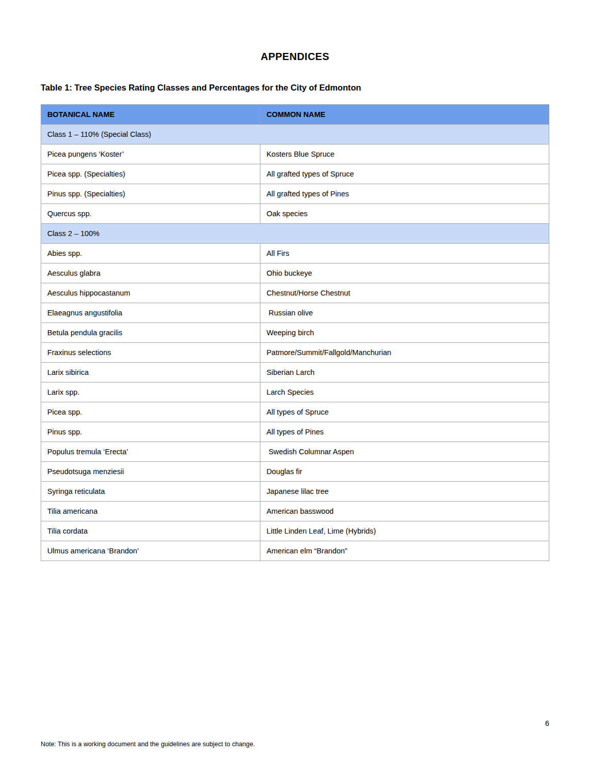APPENDICES
Table 1: Tree Species Rating Classes and Percentages for the City of Edmonton
| BOTANICAL NAME | COMMON NAME |
| --- | --- |
| Class 1 – 110% (Special Class) |
| Picea pungens ‘Koster’ | Kosters Blue Spruce |
| Picea spp. (Specialties) | All grafted types of Spruce |
| Pinus spp. (Specialties) | All grafted types of Pines |
| Quercus spp. | Oak species |
| Class 2 – 100% |
| Abies spp. | All Firs |
| Aesculus glabra | Ohio buckeye |
| Aesculus hippocastanum | Chestnut/Horse Chestnut |
| Elaeagnus angustifolia | Russian olive |
| Betula pendula gracilis | Weeping birch |
| Fraxinus selections | Patmore/Summit/Fallgold/Manchurian |
| Larix sibirica | Siberian Larch |
| Larix spp. | Larch Species |
| Picea spp. | All types of Spruce |
| Pinus spp. | All types of Pines |
| Populus tremula ‘Erecta’ | Swedish Columnar Aspen |
| Pseudotsuga menziesii | Douglas fir |
| Syringa reticulata | Japanese lilac tree |
| Tilia americana | American basswood |
| Tilia cordata | Little Linden Leaf, Lime (Hybrids) |
| Ulmus americana ‘Brandon’ | American elm “Brandon” |
6
Note: This is a working document and the guidelines are subject to change.